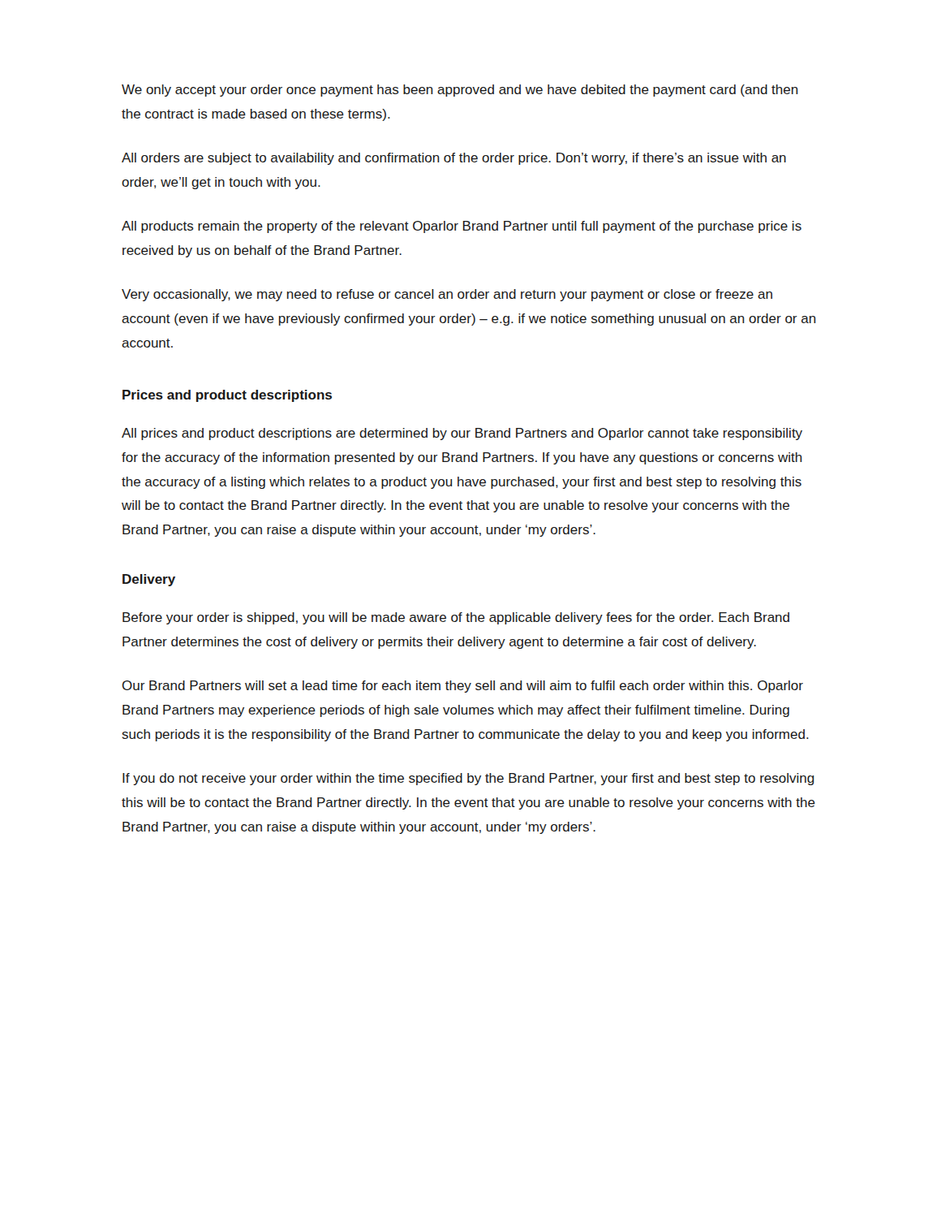We only accept your order once payment has been approved and we have debited the payment card (and then the contract is made based on these terms).
All orders are subject to availability and confirmation of the order price. Don’t worry, if there’s an issue with an order, we’ll get in touch with you.
All products remain the property of the relevant Oparlor Brand Partner until full payment of the purchase price is received by us on behalf of the Brand Partner.
Very occasionally, we may need to refuse or cancel an order and return your payment or close or freeze an account (even if we have previously confirmed your order) – e.g. if we notice something unusual on an order or an account.
Prices and product descriptions
All prices and product descriptions are determined by our Brand Partners and Oparlor cannot take responsibility for the accuracy of the information presented by our Brand Partners. If you have any questions or concerns with the accuracy of a listing which relates to a product you have purchased, your first and best step to resolving this will be to contact the Brand Partner directly. In the event that you are unable to resolve your concerns with the Brand Partner, you can raise a dispute within your account, under ‘my orders’.
Delivery
Before your order is shipped, you will be made aware of the applicable delivery fees for the order. Each Brand Partner determines the cost of delivery or permits their delivery agent to determine a fair cost of delivery.
Our Brand Partners will set a lead time for each item they sell and will aim to fulfil each order within this. Oparlor Brand Partners may experience periods of high sale volumes which may affect their fulfilment timeline. During such periods it is the responsibility of the Brand Partner to communicate the delay to you and keep you informed.
If you do not receive your order within the time specified by the Brand Partner, your first and best step to resolving this will be to contact the Brand Partner directly. In the event that you are unable to resolve your concerns with the Brand Partner, you can raise a dispute within your account, under ‘my orders’.